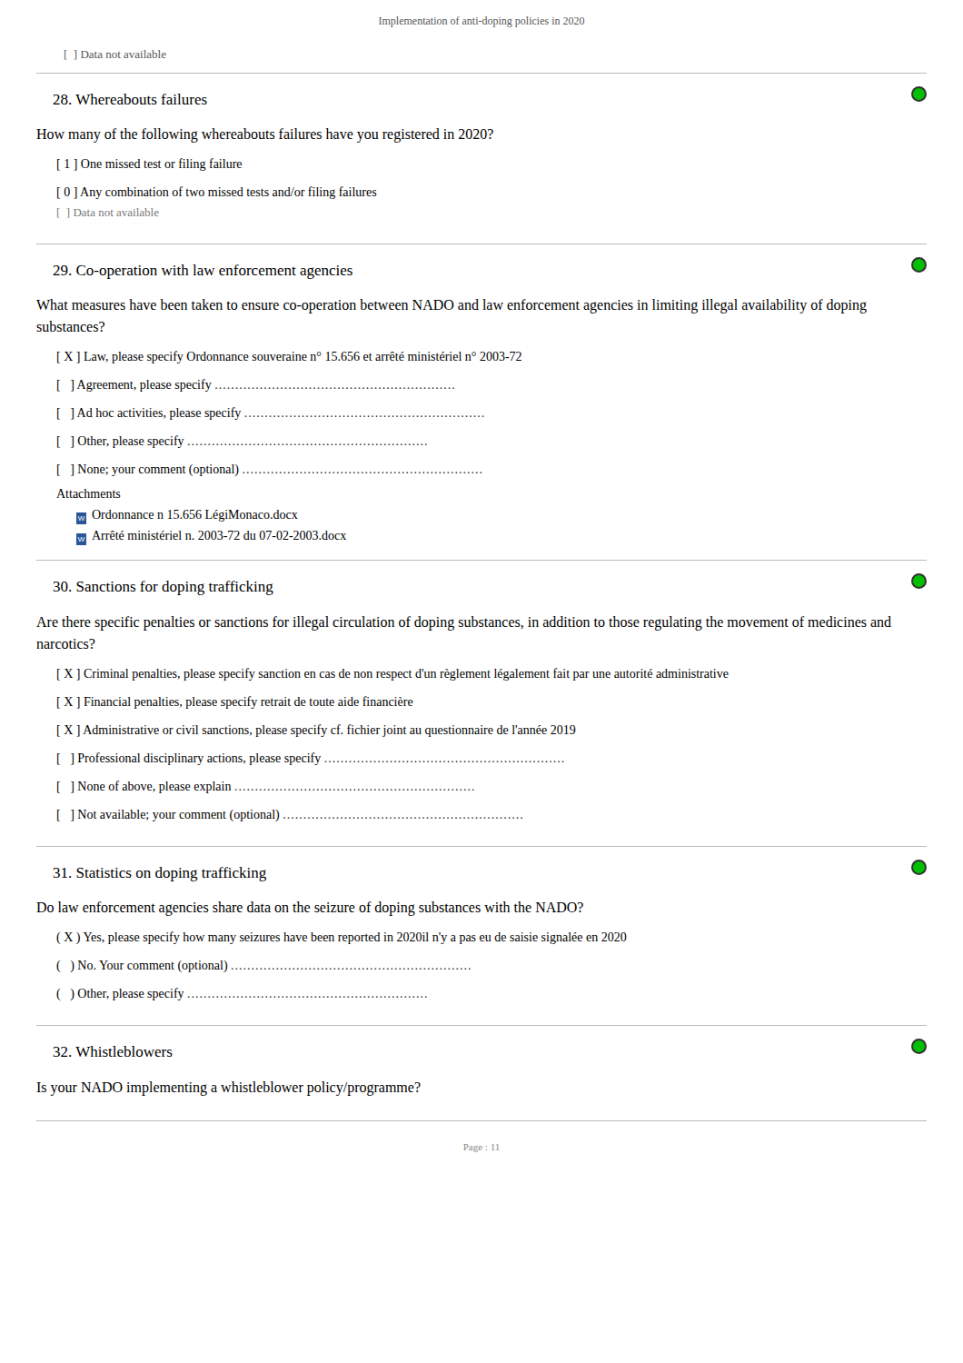Implementation of anti-doping policies in 2020
[ ] Data not available
28. Whereabouts failures
How many of the following whereabouts failures have you registered in 2020?
[ 1 ] One missed test or filing failure
[ 0 ] Any combination of two missed tests and/or filing failures
[ ] Data not available
29. Co-operation with law enforcement agencies
What measures have been taken to ensure co-operation between NADO and law enforcement agencies in limiting illegal availability of doping substances?
[ X ] Law, please specify Ordonnance souveraine n° 15.656 et arrêté ministériel n° 2003-72
[ ] Agreement, please specify ...........................................................
[ ] Ad hoc activities, please specify ...........................................................
[ ] Other, please specify ...........................................................
[ ] None; your comment (optional) ...........................................................
Attachments
WOrdonnance n 15.656 LégiMonaco.docx
WArrêté ministériel n. 2003-72 du 07-02-2003.docx
30. Sanctions for doping trafficking
Are there specific penalties or sanctions for illegal circulation of doping substances, in addition to those regulating the movement of medicines and narcotics?
[ X ] Criminal penalties, please specify sanction en cas de non respect d'un règlement légalement fait par une autorité administrative
[ X ] Financial penalties, please specify retrait de toute aide financière
[ X ] Administrative or civil sanctions, please specify cf. fichier joint au questionnaire de l'année 2019
[ ] Professional disciplinary actions, please specify ...........................................................
[ ] None of above, please explain ...........................................................
[ ] Not available; your comment (optional) ...........................................................
31. Statistics on doping trafficking
Do law enforcement agencies share data on the seizure of doping substances with the NADO?
( X ) Yes, please specify how many seizures have been reported in 2020il n'y a pas eu de saisie signalée en 2020
( ) No. Your comment (optional) ...........................................................
( ) Other, please specify ...........................................................
32. Whistleblowers
Is your NADO implementing a whistleblower policy/programme?
Page : 11